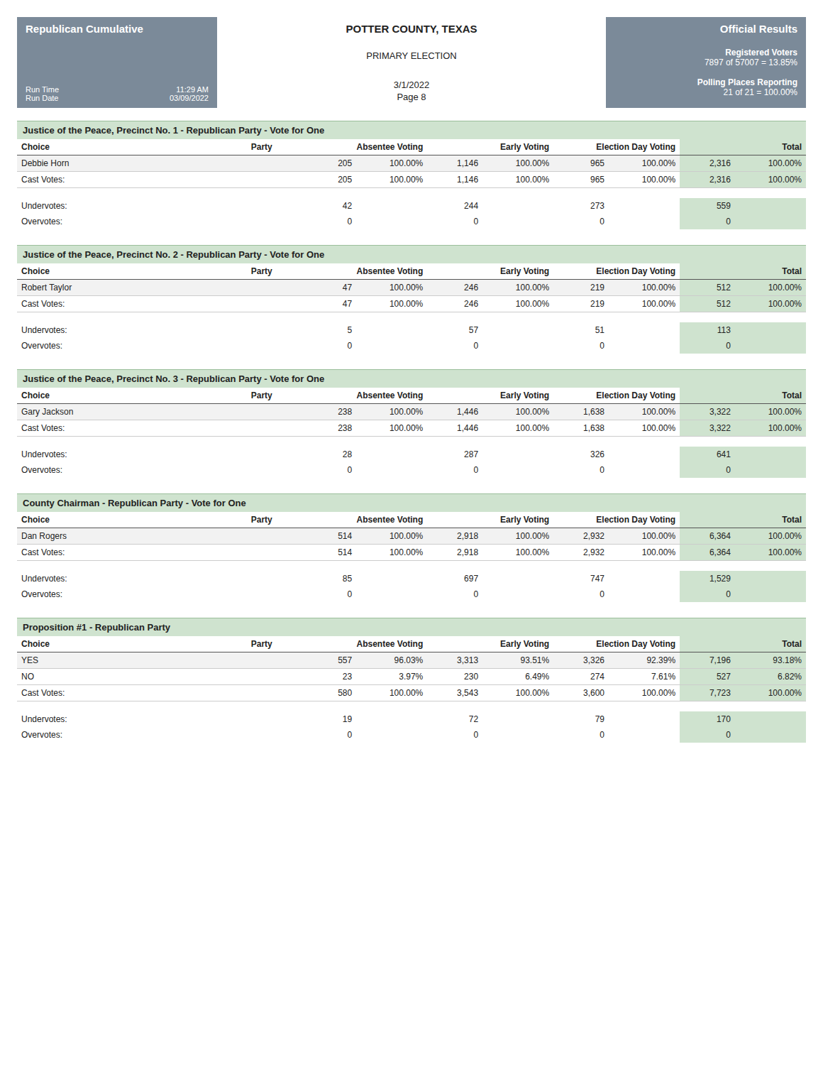Republican Cumulative
Run Time 11:29 AM
Run Date 03/09/2022
POTTER COUNTY, TEXAS
PRIMARY ELECTION
3/1/2022
Page 8
Official Results
Registered Voters
7897 of 57007 = 13.85%
Polling Places Reporting
21 of 21 = 100.00%
Justice of the Peace, Precinct No. 1 - Republican Party - Vote for One
| Choice | Party | Absentee Voting | Early Voting | Election Day Voting | Total |
| --- | --- | --- | --- | --- | --- |
| Debbie Horn | | 205 | 100.00% | 1,146 | 100.00% | 965 | 100.00% | 2,316 | 100.00% |
| Cast Votes: | | 205 | 100.00% | 1,146 | 100.00% | 965 | 100.00% | 2,316 | 100.00% |
| Undervotes: | | 42 | | 244 | | 273 | | 559 | |
| Overvotes: | | 0 | | 0 | | 0 | | 0 | |
Justice of the Peace, Precinct No. 2 - Republican Party - Vote for One
| Choice | Party | Absentee Voting | Early Voting | Election Day Voting | Total |
| --- | --- | --- | --- | --- | --- |
| Robert Taylor | | 47 | 100.00% | 246 | 100.00% | 219 | 100.00% | 512 | 100.00% |
| Cast Votes: | | 47 | 100.00% | 246 | 100.00% | 219 | 100.00% | 512 | 100.00% |
| Undervotes: | | 5 | | 57 | | 51 | | 113 | |
| Overvotes: | | 0 | | 0 | | 0 | | 0 | |
Justice of the Peace, Precinct No. 3 - Republican Party - Vote for One
| Choice | Party | Absentee Voting | Early Voting | Election Day Voting | Total |
| --- | --- | --- | --- | --- | --- |
| Gary Jackson | | 238 | 100.00% | 1,446 | 100.00% | 1,638 | 100.00% | 3,322 | 100.00% |
| Cast Votes: | | 238 | 100.00% | 1,446 | 100.00% | 1,638 | 100.00% | 3,322 | 100.00% |
| Undervotes: | | 28 | | 287 | | 326 | | 641 | |
| Overvotes: | | 0 | | 0 | | 0 | | 0 | |
County Chairman - Republican Party - Vote for One
| Choice | Party | Absentee Voting | Early Voting | Election Day Voting | Total |
| --- | --- | --- | --- | --- | --- |
| Dan Rogers | | 514 | 100.00% | 2,918 | 100.00% | 2,932 | 100.00% | 6,364 | 100.00% |
| Cast Votes: | | 514 | 100.00% | 2,918 | 100.00% | 2,932 | 100.00% | 6,364 | 100.00% |
| Undervotes: | | 85 | | 697 | | 747 | | 1,529 | |
| Overvotes: | | 0 | | 0 | | 0 | | 0 | |
Proposition #1 - Republican Party
| Choice | Party | Absentee Voting | Early Voting | Election Day Voting | Total |
| --- | --- | --- | --- | --- | --- |
| YES | | 557 | 96.03% | 3,313 | 93.51% | 3,326 | 92.39% | 7,196 | 93.18% |
| NO | | 23 | 3.97% | 230 | 6.49% | 274 | 7.61% | 527 | 6.82% |
| Cast Votes: | | 580 | 100.00% | 3,543 | 100.00% | 3,600 | 100.00% | 7,723 | 100.00% |
| Undervotes: | | 19 | | 72 | | 79 | | 170 | |
| Overvotes: | | 0 | | 0 | | 0 | | 0 | |